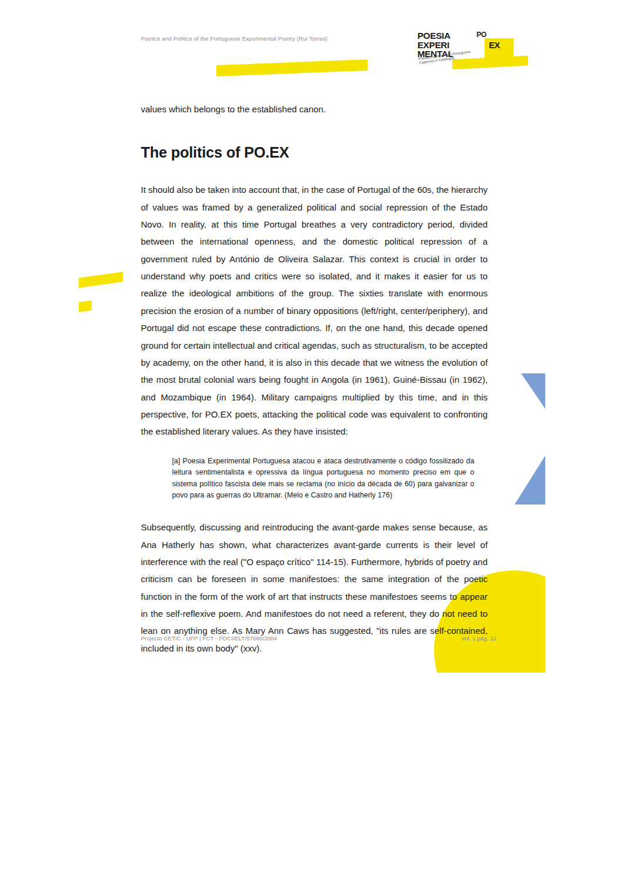Poetics and Politics of the Portuguese Experimental Poetry {Rui Torres}
POESIA EXPERI MENTAL
Poesia Experimental Portuguesa
Cadernos e Catálogos
PO
EX
values which belongs to the established canon.
The politics of PO.EX
It should also be taken into account that, in the case of Portugal of the 60s, the hierarchy of values was framed by a generalized political and social repression of the Estado Novo. In reality, at this time Portugal breathes a very contradictory period, divided between the international openness, and the domestic political repression of a government ruled by António de Oliveira Salazar. This context is crucial in order to understand why poets and critics were so isolated, and it makes it easier for us to realize the ideological ambitions of the group. The sixties translate with enormous precision the erosion of a number of binary oppositions (left/right, center/periphery), and Portugal did not escape these contradictions. If, on the one hand, this decade opened ground for certain intellectual and critical agendas, such as structuralism, to be accepted by academy, on the other hand, it is also in this decade that we witness the evolution of the most brutal colonial wars being fought in Angola (in 1961), Guiné-Bissau (in 1962), and Mozambique (in 1964). Military campaigns multiplied by this time, and in this perspective, for PO.EX poets, attacking the political code was equivalent to confronting the established literary values. As they have insisted:
[a] Poesia Experimental Portuguesa atacou e ataca destrutivamente o código fossilizado da leitura sentimentalista e opressiva da língua portuguesa no momento preciso em que o sistema político fascista dele mais se reclama (no início da década de 60) para galvanizar o povo para as guerras do Ultramar. (Melo e Castro and Hatherly 176)
Subsequently, discussing and reintroducing the avant-garde makes sense because, as Ana Hatherly has shown, what characterizes avant-garde currents is their level of interference with the real ("O espaço crítico" 114-15). Furthermore, hybrids of poetry and criticism can be foreseen in some manifestoes: the same integration of the poetic function in the form of the work of art that instructs these manifestoes seems to appear in the self-reflexive poem. And manifestoes do not need a referent, they do not need to lean on anything else. As Mary Ann Caws has suggested, "its rules are self-contained, included in its own body" (xxv).
Projecto CETIC - UFP | FCT - POCI/ELT/57686/2004
vol. 1 pág. 12